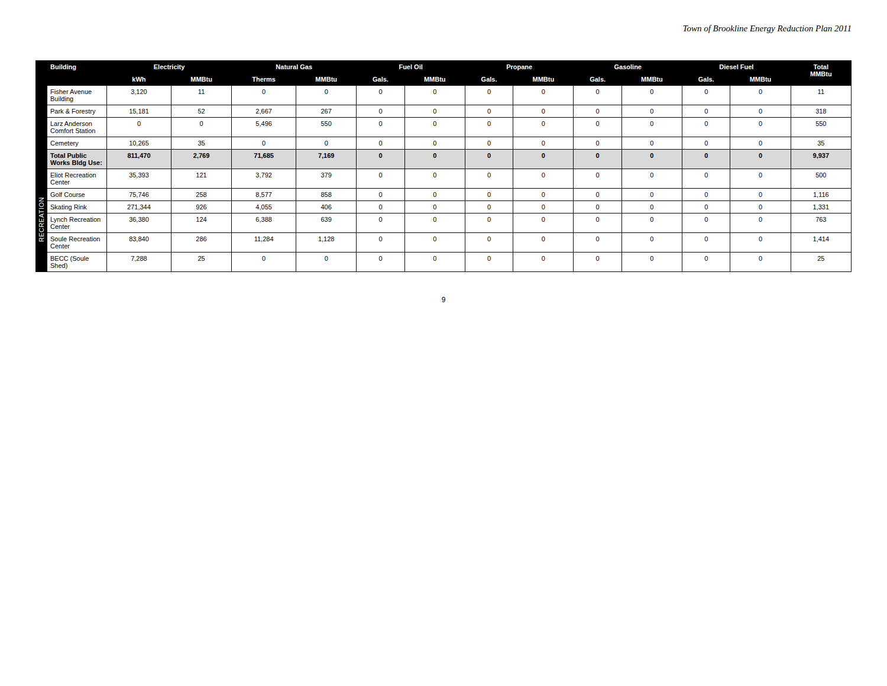Town of Brookline Energy Reduction Plan 2011
| | Building | Electricity | Natural Gas | Fuel Oil | Propane | Gasoline | Diesel Fuel | Total MMBtu |
| --- | --- | --- | --- | --- | --- | --- | --- | --- |
| kWh | MMBtu | Therms | MMBtu | Gals. | MMBtu | Gals. | MMBtu | Gals. | MMBtu | Gals. | MMBtu |
| | Fisher Avenue Building | 3,120 | 11 | 0 | 0 | 0 | 0 | 0 | 0 | 0 | 0 | 0 | 0 | 11 |
| Park & Forestry | 15,181 | 52 | 2,667 | 267 | 0 | 0 | 0 | 0 | 0 | 0 | 0 | 0 | 318 |
| Larz Anderson Comfort Station | 0 | 0 | 5,496 | 550 | 0 | 0 | 0 | 0 | 0 | 0 | 0 | 0 | 550 |
| Cemetery | 10,265 | 35 | 0 | 0 | 0 | 0 | 0 | 0 | 0 | 0 | 0 | 0 | 35 |
| Total Public Works Bldg Use: | 811,470 | 2,769 | 71,685 | 7,169 | 0 | 0 | 0 | 0 | 0 | 0 | 0 | 0 | 9,937 |
| RECREATION | Eliot Recreation Center | 35,393 | 121 | 3,792 | 379 | 0 | 0 | 0 | 0 | 0 | 0 | 0 | 0 | 500 |
| Golf Course | 75,746 | 258 | 8,577 | 858 | 0 | 0 | 0 | 0 | 0 | 0 | 0 | 0 | 1,116 |
| Skating Rink | 271,344 | 926 | 4,055 | 406 | 0 | 0 | 0 | 0 | 0 | 0 | 0 | 0 | 1,331 |
| Lynch Recreation Center | 36,380 | 124 | 6,388 | 639 | 0 | 0 | 0 | 0 | 0 | 0 | 0 | 0 | 763 |
| Soule Recreation Center | 83,840 | 286 | 11,284 | 1,128 | 0 | 0 | 0 | 0 | 0 | 0 | 0 | 0 | 1,414 |
| BECC (Soule Shed) | 7,288 | 25 | 0 | 0 | 0 | 0 | 0 | 0 | 0 | 0 | 0 | 0 | 25 |
9